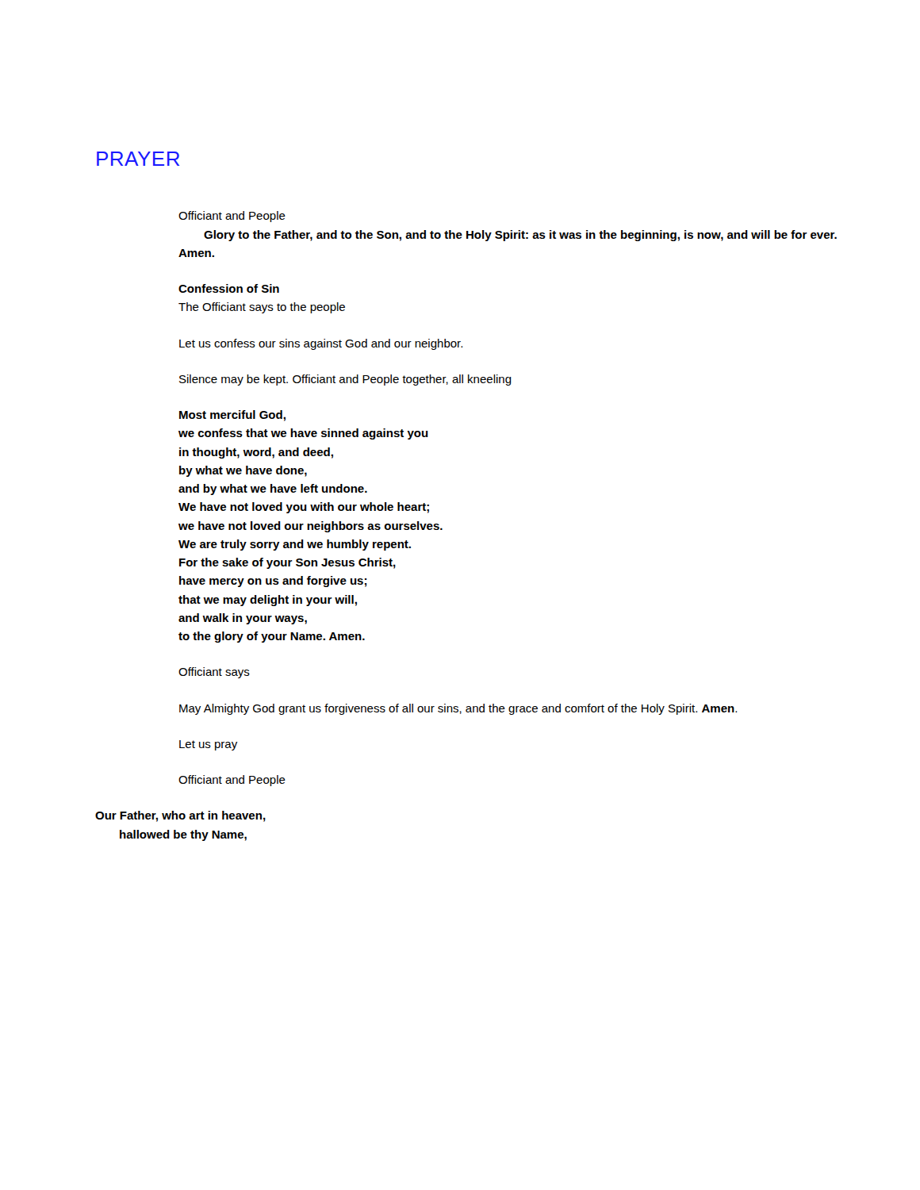PRAYER
Officiant and People
Glory to the Father, and to the Son, and to the Holy Spirit: as it was in the beginning, is now, and will be for ever. Amen.
Confession of Sin
The Officiant says to the people
Let us confess our sins against God and our neighbor.
Silence may be kept. Officiant and People together, all kneeling
Most merciful God,
we confess that we have sinned against you
in thought, word, and deed,
by what we have done,
and by what we have left undone.
We have not loved you with our whole heart;
we have not loved our neighbors as ourselves.
We are truly sorry and we humbly repent.
For the sake of your Son Jesus Christ,
have mercy on us and forgive us;
that we may delight in your will,
and walk in your ways,
to the glory of your Name. Amen.
Officiant says
May Almighty God grant us forgiveness of all our sins, and the grace and comfort of the Holy Spirit. Amen.
Let us pray
Officiant and People
Our Father, who art in heaven,
hallowed be thy Name,